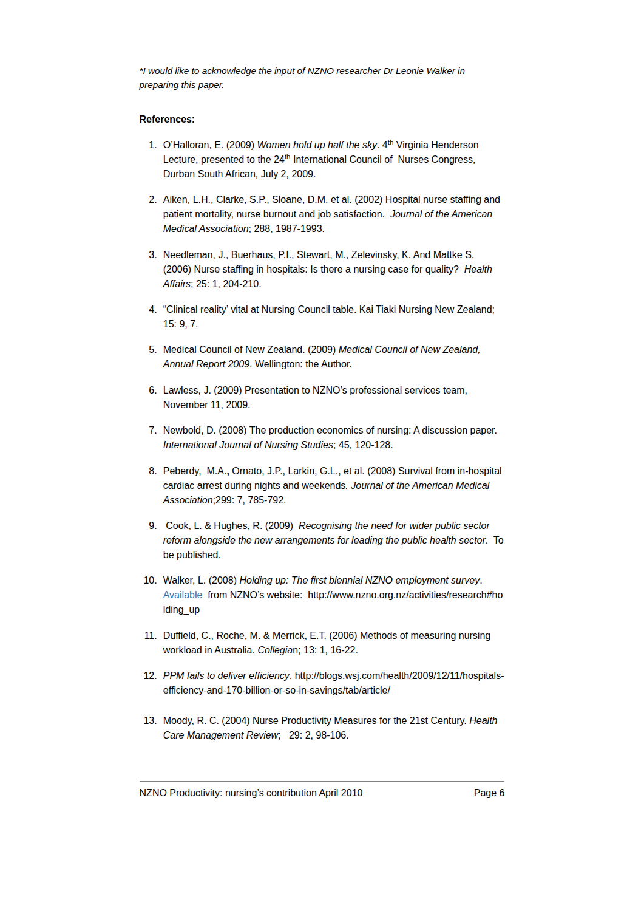*I would like to acknowledge the input of NZNO researcher Dr Leonie Walker in preparing this paper.
References:
O’Halloran, E. (2009) Women hold up half the sky. 4th Virginia Henderson Lecture, presented to the 24th International Council of Nurses Congress, Durban South African, July 2, 2009.
Aiken, L.H., Clarke, S.P., Sloane, D.M. et al. (2002) Hospital nurse staffing and patient mortality, nurse burnout and job satisfaction. Journal of the American Medical Association; 288, 1987-1993.
Needleman, J., Buerhaus, P.I., Stewart, M., Zelevinsky, K. And Mattke S. (2006) Nurse staffing in hospitals: Is there a nursing case for quality? Health Affairs; 25: 1, 204-210.
“Clinical reality’ vital at Nursing Council table. Kai Tiaki Nursing New Zealand; 15: 9, 7.
Medical Council of New Zealand. (2009) Medical Council of New Zealand, Annual Report 2009. Wellington: the Author.
Lawless, J. (2009) Presentation to NZNO’s professional services team, November 11, 2009.
Newbold, D. (2008) The production economics of nursing: A discussion paper. International Journal of Nursing Studies; 45, 120-128.
Peberdy, M.A., Ornato, J.P., Larkin, G.L., et al. (2008) Survival from in-hospital cardiac arrest during nights and weekends. Journal of the American Medical Association;299: 7, 785-792.
Cook, L. & Hughes, R. (2009) Recognising the need for wider public sector reform alongside the new arrangements for leading the public health sector. To be published.
Walker, L. (2008) Holding up: The first biennial NZNO employment survey. Available from NZNO’s website: http://www.nzno.org.nz/activities/research#holding_up
Duffield, C., Roche, M. & Merrick, E.T. (2006) Methods of measuring nursing workload in Australia. Collegian; 13: 1, 16-22.
PPM fails to deliver efficiency. http://blogs.wsj.com/health/2009/12/11/hospitals-efficiency-and-170-billion-or-so-in-savings/tab/article/
Moody, R. C. (2004) Nurse Productivity Measures for the 21st Century. Health Care Management Review; 29: 2, 98-106.
NZNO Productivity: nursing’s contribution April 2010
Page 6